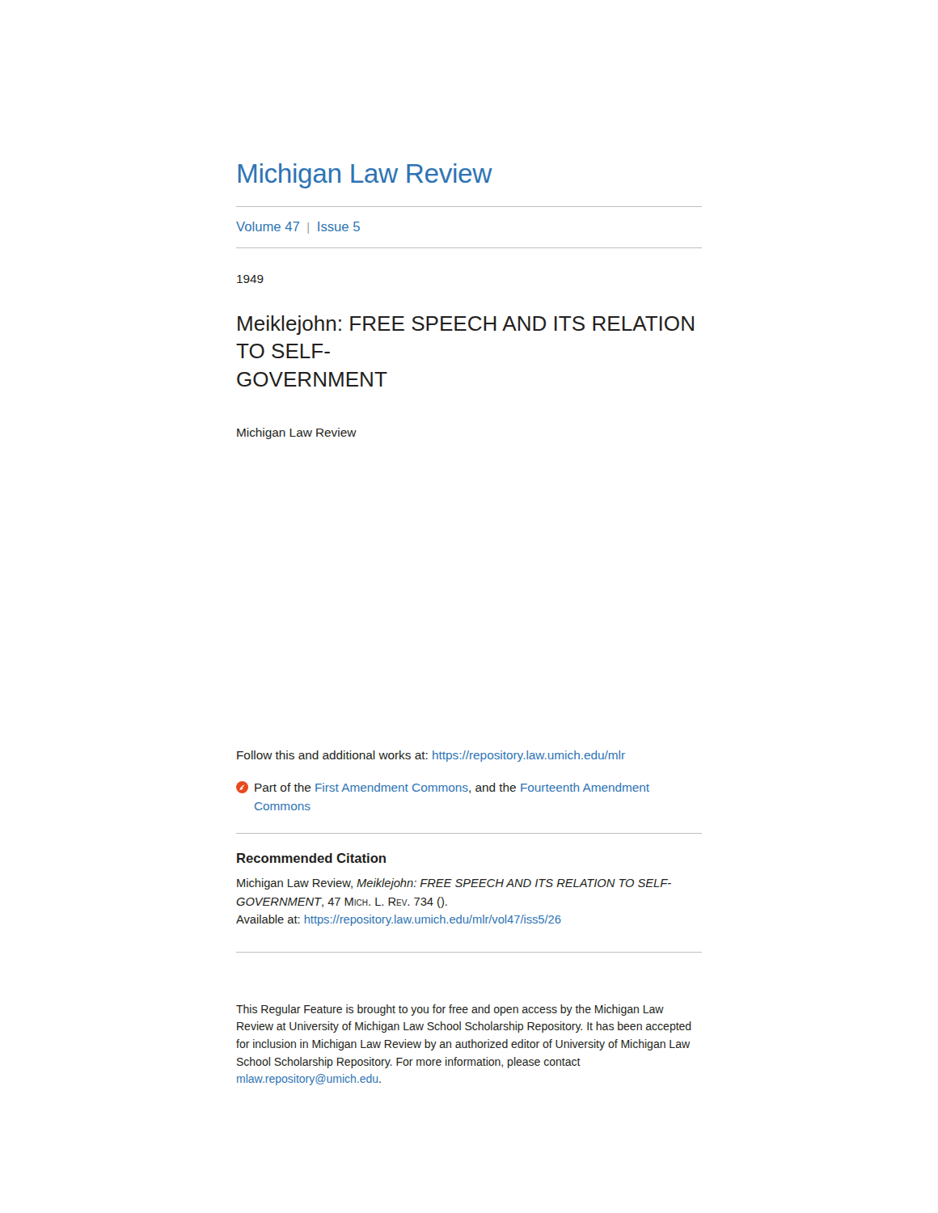Michigan Law Review
Volume 47|Issue 5
1949
Meiklejohn: FREE SPEECH AND ITS RELATION TO SELF-
GOVERNMENT
Michigan Law Review
Follow this and additional works at: https://repository.law.umich.edu/mlr
Part of the First Amendment Commons, and the Fourteenth Amendment Commons
Recommended Citation
Michigan Law Review, Meiklejohn: FREE SPEECH AND ITS RELATION TO SELF-GOVERNMENT, 47 Mich. L. Rev. 734 ().
Available at: https://repository.law.umich.edu/mlr/vol47/iss5/26
This Regular Feature is brought to you for free and open access by the Michigan Law Review at University of Michigan Law School Scholarship Repository. It has been accepted for inclusion in Michigan Law Review by an authorized editor of University of Michigan Law School Scholarship Repository. For more information, please contact mlaw.repository@umich.edu.